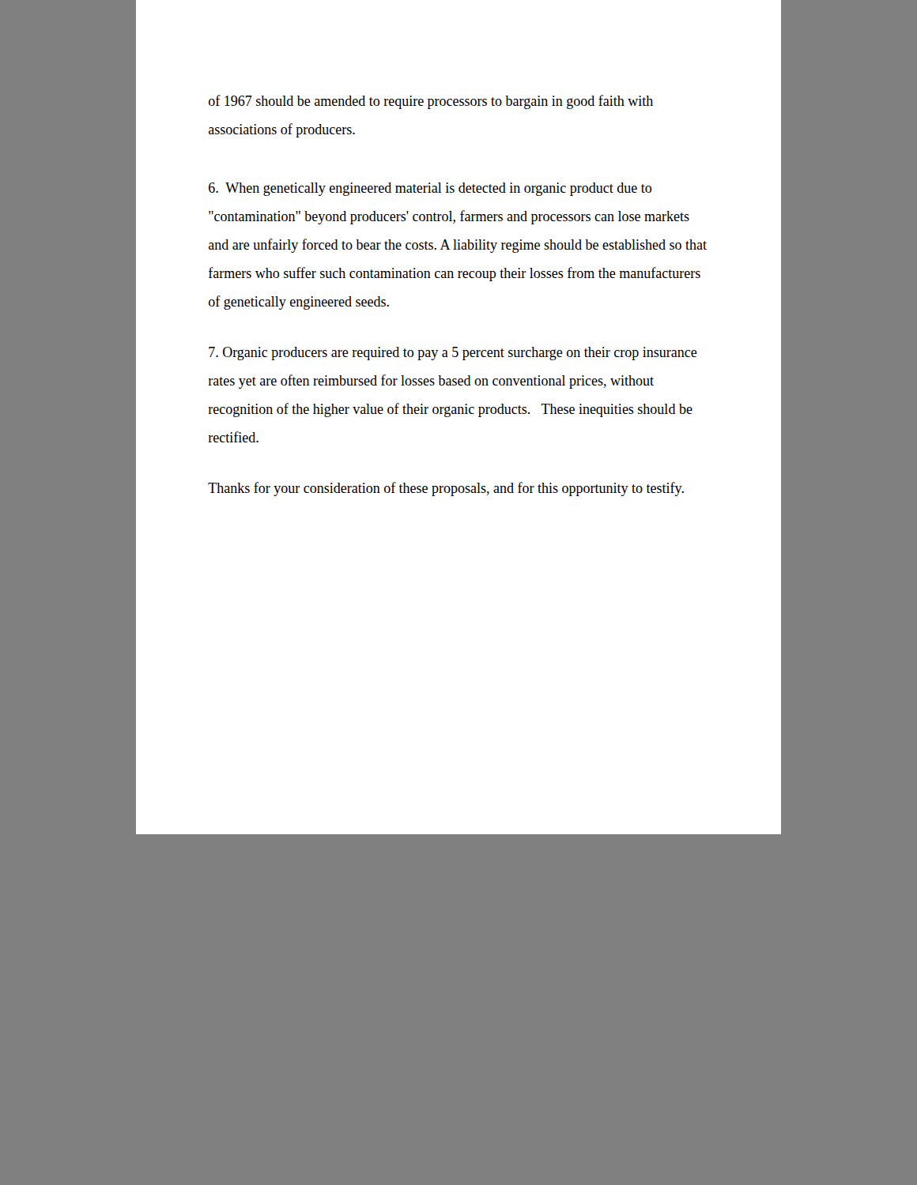of 1967 should be amended to require processors to bargain in good faith with associations of producers.
6. When genetically engineered material is detected in organic product due to "contamination" beyond producers' control, farmers and processors can lose markets and are unfairly forced to bear the costs. A liability regime should be established so that farmers who suffer such contamination can recoup their losses from the manufacturers of genetically engineered seeds.
7. Organic producers are required to pay a 5 percent surcharge on their crop insurance rates yet are often reimbursed for losses based on conventional prices, without recognition of the higher value of their organic products. These inequities should be rectified.
Thanks for your consideration of these proposals, and for this opportunity to testify.